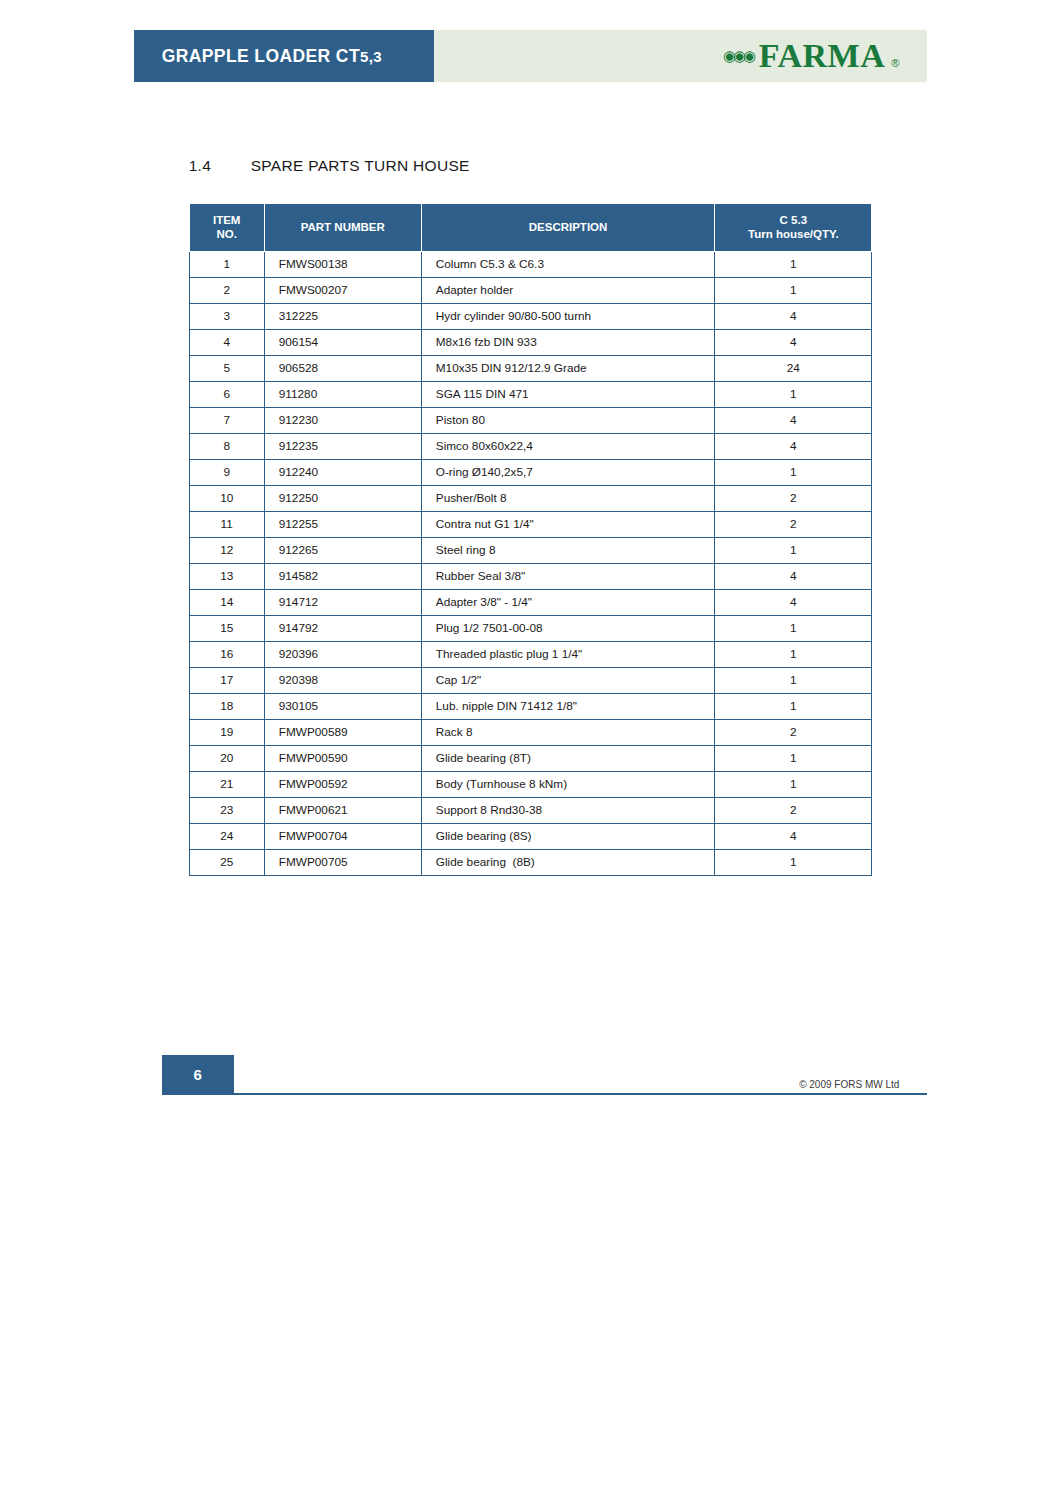GRAPPLE LOADER CT 5,3
◉◉◉ FARMA ®
1.4 SPARE PARTS TURN HOUSE
| ITEM NO. | PART NUMBER | DESCRIPTION | C 5.3 Turn house/QTY. |
| --- | --- | --- | --- |
| 1 | FMWS00138 | Column C5.3 & C6.3 | 1 |
| 2 | FMWS00207 | Adapter holder | 1 |
| 3 | 312225 | Hydr cylinder 90/80-500 turnh | 4 |
| 4 | 906154 | M8x16 fzb DIN 933 | 4 |
| 5 | 906528 | M10x35 DIN 912/12.9 Grade | 24 |
| 6 | 911280 | SGA 115 DIN 471 | 1 |
| 7 | 912230 | Piston 80 | 4 |
| 8 | 912235 | Simco 80x60x22,4 | 4 |
| 9 | 912240 | O-ring Ø140,2x5,7 | 1 |
| 10 | 912250 | Pusher/Bolt 8 | 2 |
| 11 | 912255 | Contra nut G1 1/4" | 2 |
| 12 | 912265 | Steel ring 8 | 1 |
| 13 | 914582 | Rubber Seal 3/8" | 4 |
| 14 | 914712 | Adapter 3/8" - 1/4" | 4 |
| 15 | 914792 | Plug 1/2 7501-00-08 | 1 |
| 16 | 920396 | Threaded plastic plug 1 1/4" | 1 |
| 17 | 920398 | Cap 1/2" | 1 |
| 18 | 930105 | Lub. nipple DIN 71412 1/8" | 1 |
| 19 | FMWP00589 | Rack 8 | 2 |
| 20 | FMWP00590 | Glide bearing (8T) | 1 |
| 21 | FMWP00592 | Body (Turnhouse 8 kNm) | 1 |
| 23 | FMWP00621 | Support 8 Rnd30-38 | 2 |
| 24 | FMWP00704 | Glide bearing (8S) | 4 |
| 25 | FMWP00705 | Glide bearing (8B) | 1 |
6
© 2009 FORS MW Ltd